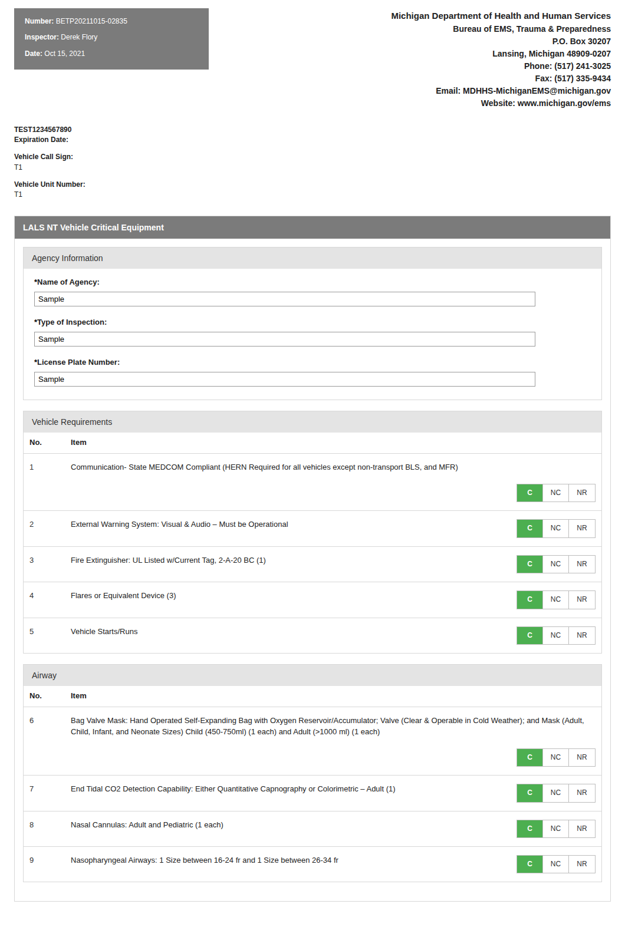Number: BETP20211015-02835
Inspector: Derek Flory
Date: Oct 15, 2021
Michigan Department of Health and Human Services
Bureau of EMS, Trauma & Preparedness
P.O. Box 30207
Lansing, Michigan 48909-0207
Phone: (517) 241-3025
Fax: (517) 335-9434
Email: MDHHS-MichiganEMS@michigan.gov
Website: www.michigan.gov/ems
TEST1234567890
Expiration Date:
Vehicle Call Sign:
T1
Vehicle Unit Number:
T1
LALS NT Vehicle Critical Equipment
Agency Information
*Name of Agency:
*Type of Inspection:
*License Plate Number:
Vehicle Requirements
| No. | Item |
| --- | --- |
| 1 | Communication- State MEDCOM Compliant (HERN Required for all vehicles except non-transport BLS, and MFR) C NC NR |
| 2 | External Warning System: Visual & Audio – Must be Operational C NC NR |
| 3 | Fire Extinguisher: UL Listed w/Current Tag, 2-A-20 BC (1) C NC NR |
| 4 | Flares or Equivalent Device (3) C NC NR |
| 5 | Vehicle Starts/Runs C NC NR |
Airway
| No. | Item |
| --- | --- |
| 6 | Bag Valve Mask: Hand Operated Self-Expanding Bag with Oxygen Reservoir/Accumulator; Valve (Clear & Operable in Cold Weather); and Mask (Adult, Child, Infant, and Neonate Sizes) Child (450-750ml) (1 each) and Adult (>1000 ml) (1 each) C NC NR |
| 7 | End Tidal CO2 Detection Capability: Either Quantitative Capnography or Colorimetric – Adult (1) C NC NR |
| 8 | Nasal Cannulas: Adult and Pediatric (1 each) C NC NR |
| 9 | Nasopharyngeal Airways: 1 Size between 16-24 fr and 1 Size between 26-34 fr C NC NR |